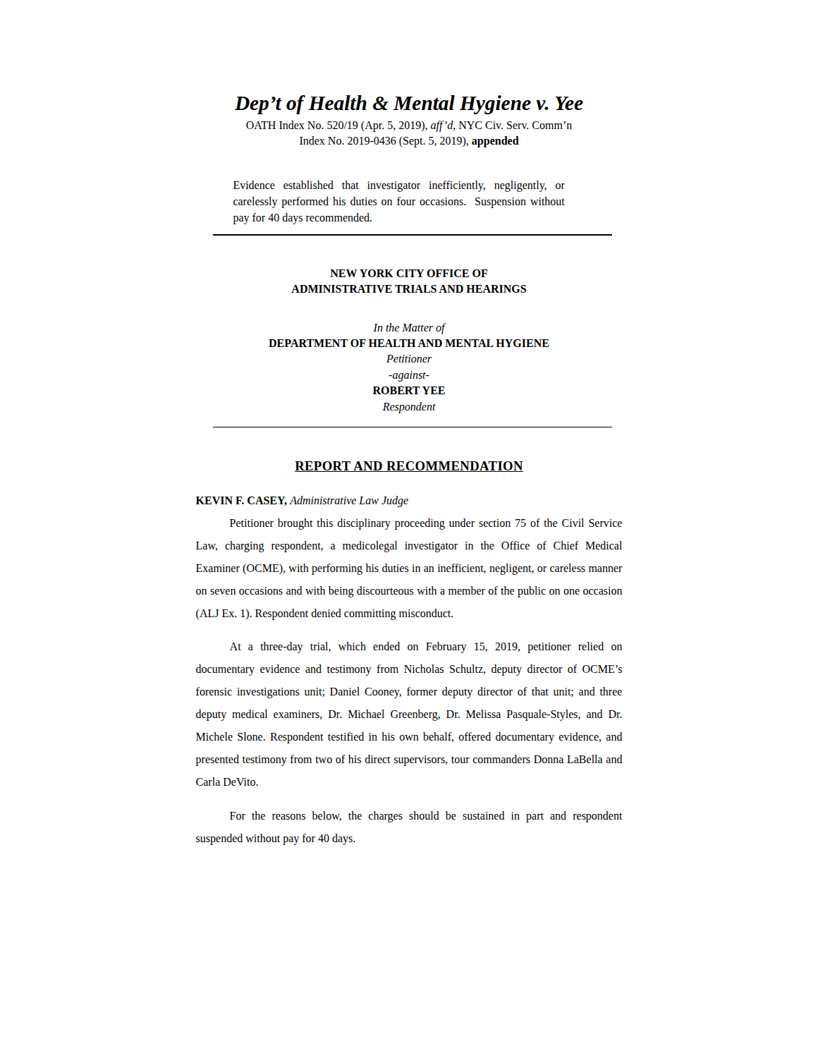Dep’t of Health & Mental Hygiene v. Yee
OATH Index No. 520/19 (Apr. 5, 2019), aff’d, NYC Civ. Serv. Comm’n
Index No. 2019-0436 (Sept. 5, 2019), appended
Evidence established that investigator inefficiently, negligently, or carelessly performed his duties on four occasions. Suspension without pay for 40 days recommended.
NEW YORK CITY OFFICE OF
ADMINISTRATIVE TRIALS AND HEARINGS
In the Matter of
DEPARTMENT OF HEALTH AND MENTAL HYGIENE
Petitioner
-against-
ROBERT YEE
Respondent
REPORT AND RECOMMENDATION
KEVIN F. CASEY, Administrative Law Judge
Petitioner brought this disciplinary proceeding under section 75 of the Civil Service Law, charging respondent, a medicolegal investigator in the Office of Chief Medical Examiner (OCME), with performing his duties in an inefficient, negligent, or careless manner on seven occasions and with being discourteous with a member of the public on one occasion (ALJ Ex. 1). Respondent denied committing misconduct.
At a three-day trial, which ended on February 15, 2019, petitioner relied on documentary evidence and testimony from Nicholas Schultz, deputy director of OCME’s forensic investigations unit; Daniel Cooney, former deputy director of that unit; and three deputy medical examiners, Dr. Michael Greenberg, Dr. Melissa Pasquale-Styles, and Dr. Michele Slone. Respondent testified in his own behalf, offered documentary evidence, and presented testimony from two of his direct supervisors, tour commanders Donna LaBella and Carla DeVito.
For the reasons below, the charges should be sustained in part and respondent suspended without pay for 40 days.